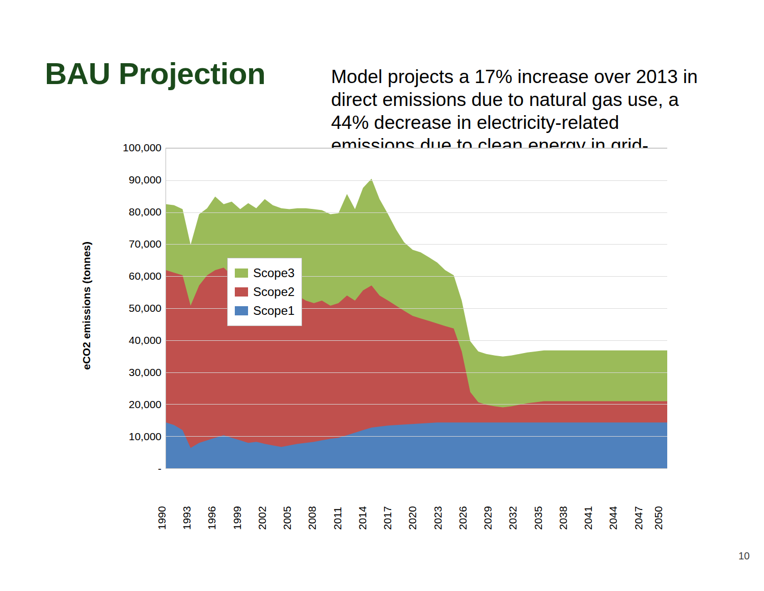BAU Projection
Model projects a 17% increase over 2013 in direct emissions due to natural gas use, a 44% decrease in electricity-related emissions due to clean energy in grid-supplied power, and a 49% decrease in Scope 3 emissions due to fuel economy standards.
eCO2 emissions (tonnes)
100,000
90,000
80,000
70,000
60,000
50,000
40,000
30,000
20,000
10,000
-
Scope3
Scope2
Scope1
1990
1993
1996
1999
2002
2005
2008
2011
2014
2017
2020
2023
2026
2029
2032
2035
2038
2041
2044
2047
2050
10